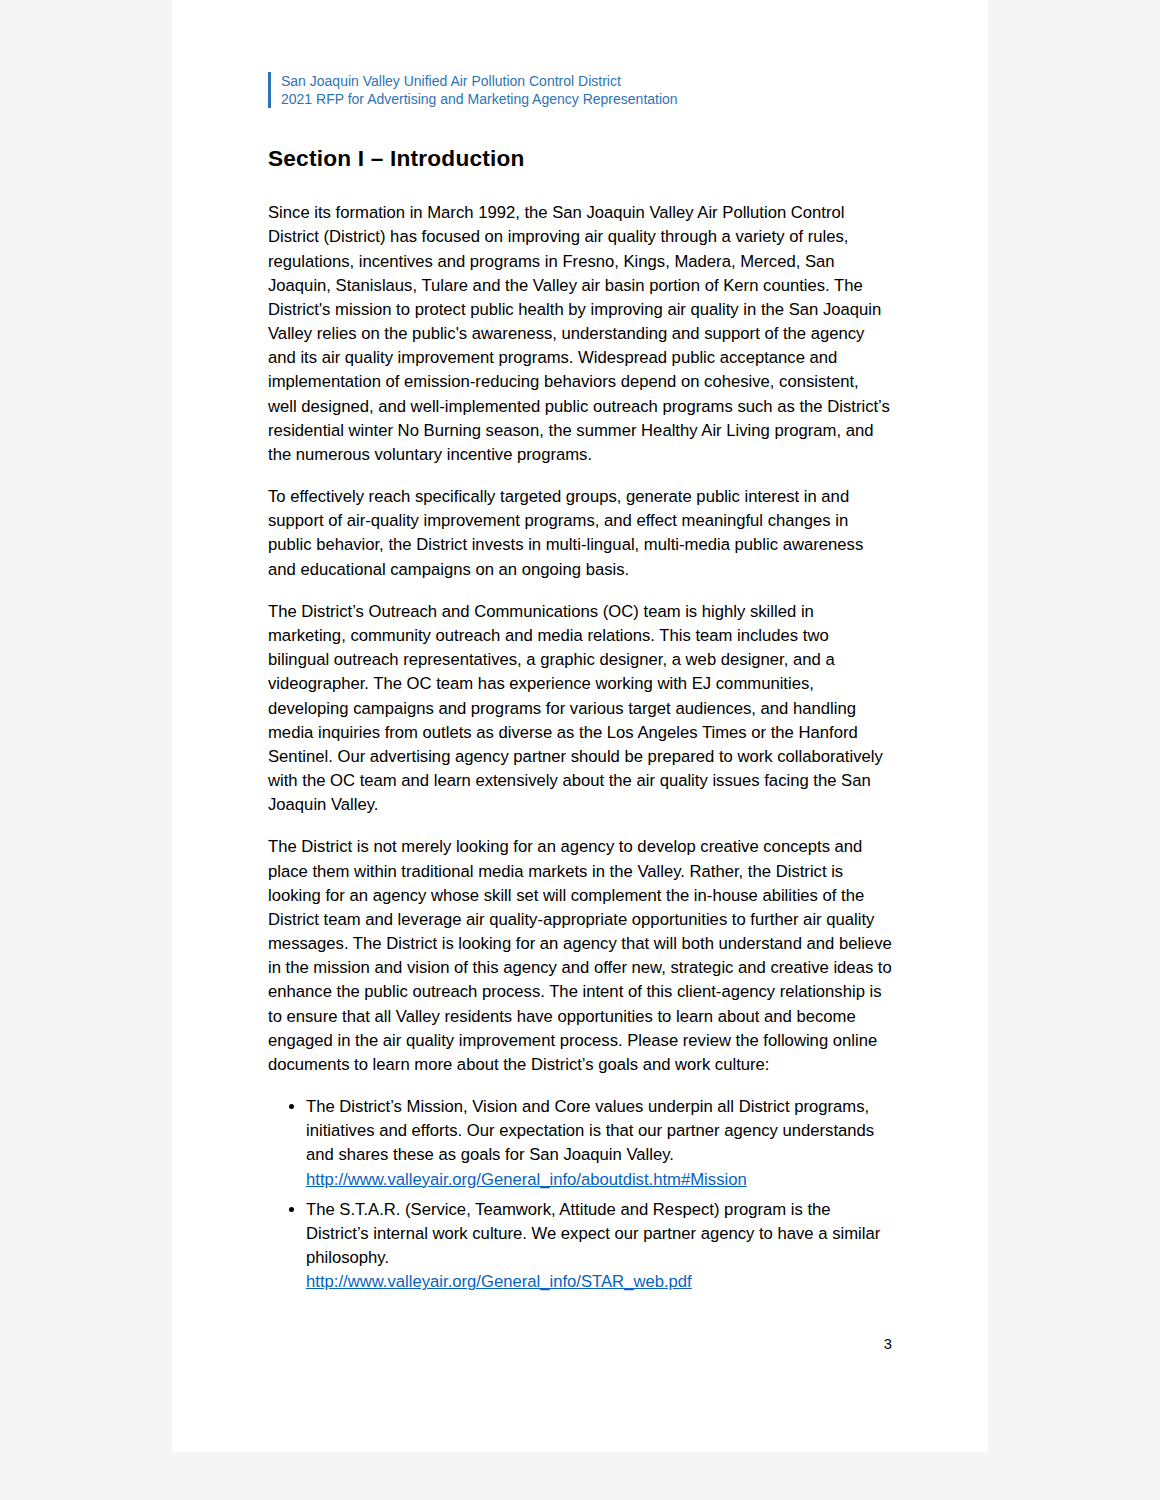San Joaquin Valley Unified Air Pollution Control District
2021 RFP for Advertising and Marketing Agency Representation
Section I – Introduction
Since its formation in March 1992, the San Joaquin Valley Air Pollution Control District (District) has focused on improving air quality through a variety of rules, regulations, incentives and programs in Fresno, Kings, Madera, Merced, San Joaquin, Stanislaus, Tulare and the Valley air basin portion of Kern counties. The District's mission to protect public health by improving air quality in the San Joaquin Valley relies on the public's awareness, understanding and support of the agency and its air quality improvement programs. Widespread public acceptance and implementation of emission-reducing behaviors depend on cohesive, consistent, well designed, and well-implemented public outreach programs such as the District’s residential winter No Burning season, the summer Healthy Air Living program, and the numerous voluntary incentive programs.
To effectively reach specifically targeted groups, generate public interest in and support of air-quality improvement programs, and effect meaningful changes in public behavior, the District invests in multi-lingual, multi-media public awareness and educational campaigns on an ongoing basis.
The District’s Outreach and Communications (OC) team is highly skilled in marketing, community outreach and media relations. This team includes two bilingual outreach representatives, a graphic designer, a web designer, and a videographer. The OC team has experience working with EJ communities, developing campaigns and programs for various target audiences, and handling media inquiries from outlets as diverse as the Los Angeles Times or the Hanford Sentinel. Our advertising agency partner should be prepared to work collaboratively with the OC team and learn extensively about the air quality issues facing the San Joaquin Valley.
The District is not merely looking for an agency to develop creative concepts and place them within traditional media markets in the Valley. Rather, the District is looking for an agency whose skill set will complement the in-house abilities of the District team and leverage air quality-appropriate opportunities to further air quality messages. The District is looking for an agency that will both understand and believe in the mission and vision of this agency and offer new, strategic and creative ideas to enhance the public outreach process. The intent of this client-agency relationship is to ensure that all Valley residents have opportunities to learn about and become engaged in the air quality improvement process. Please review the following online documents to learn more about the District’s goals and work culture:
The District’s Mission, Vision and Core values underpin all District programs, initiatives and efforts. Our expectation is that our partner agency understands and shares these as goals for San Joaquin Valley.
http://www.valleyair.org/General_info/aboutdist.htm#Mission
The S.T.A.R. (Service, Teamwork, Attitude and Respect) program is the District’s internal work culture. We expect our partner agency to have a similar philosophy.
http://www.valleyair.org/General_info/STAR_web.pdf
3